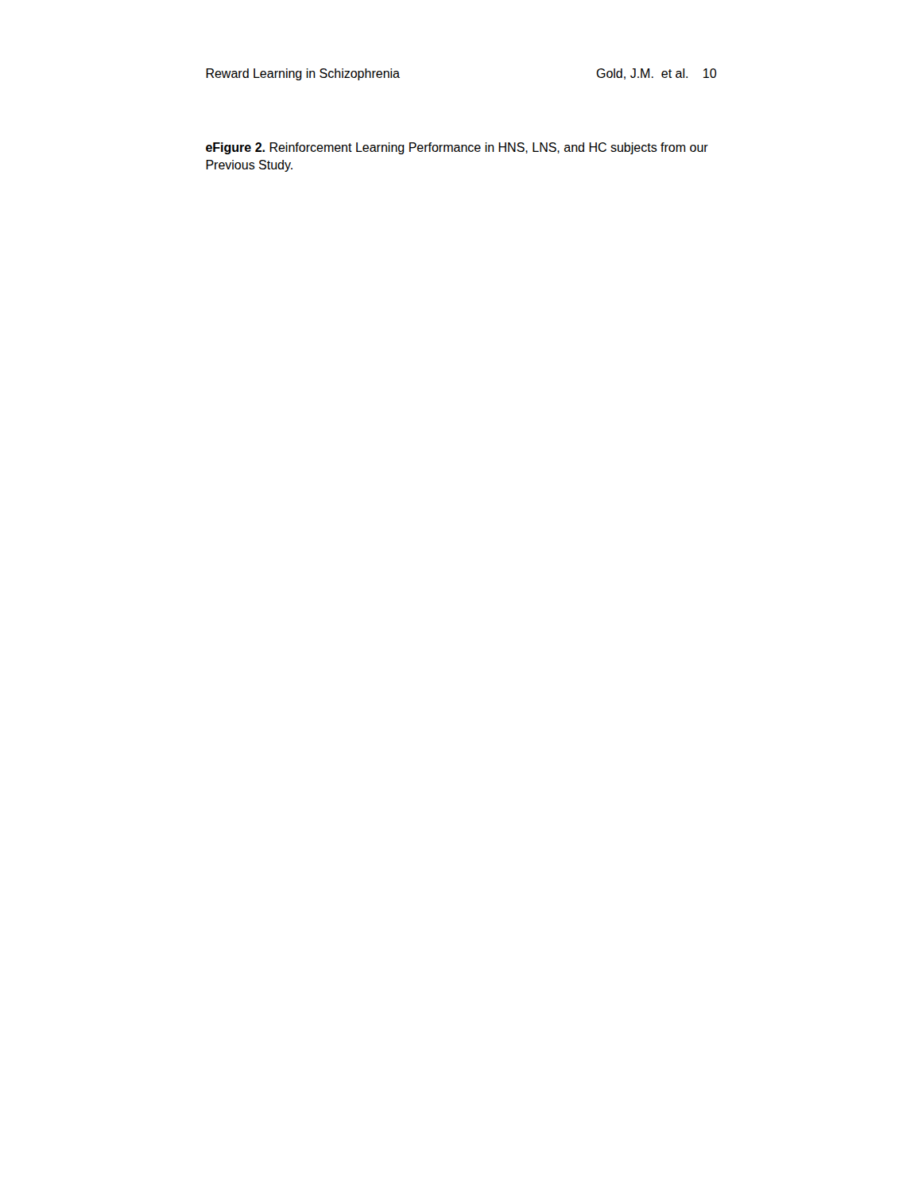Reward Learning in Schizophrenia Gold, J.M. et al.10
eFigure 2. Reinforcement Learning Performance in HNS, LNS, and HC subjects from our Previous Study.